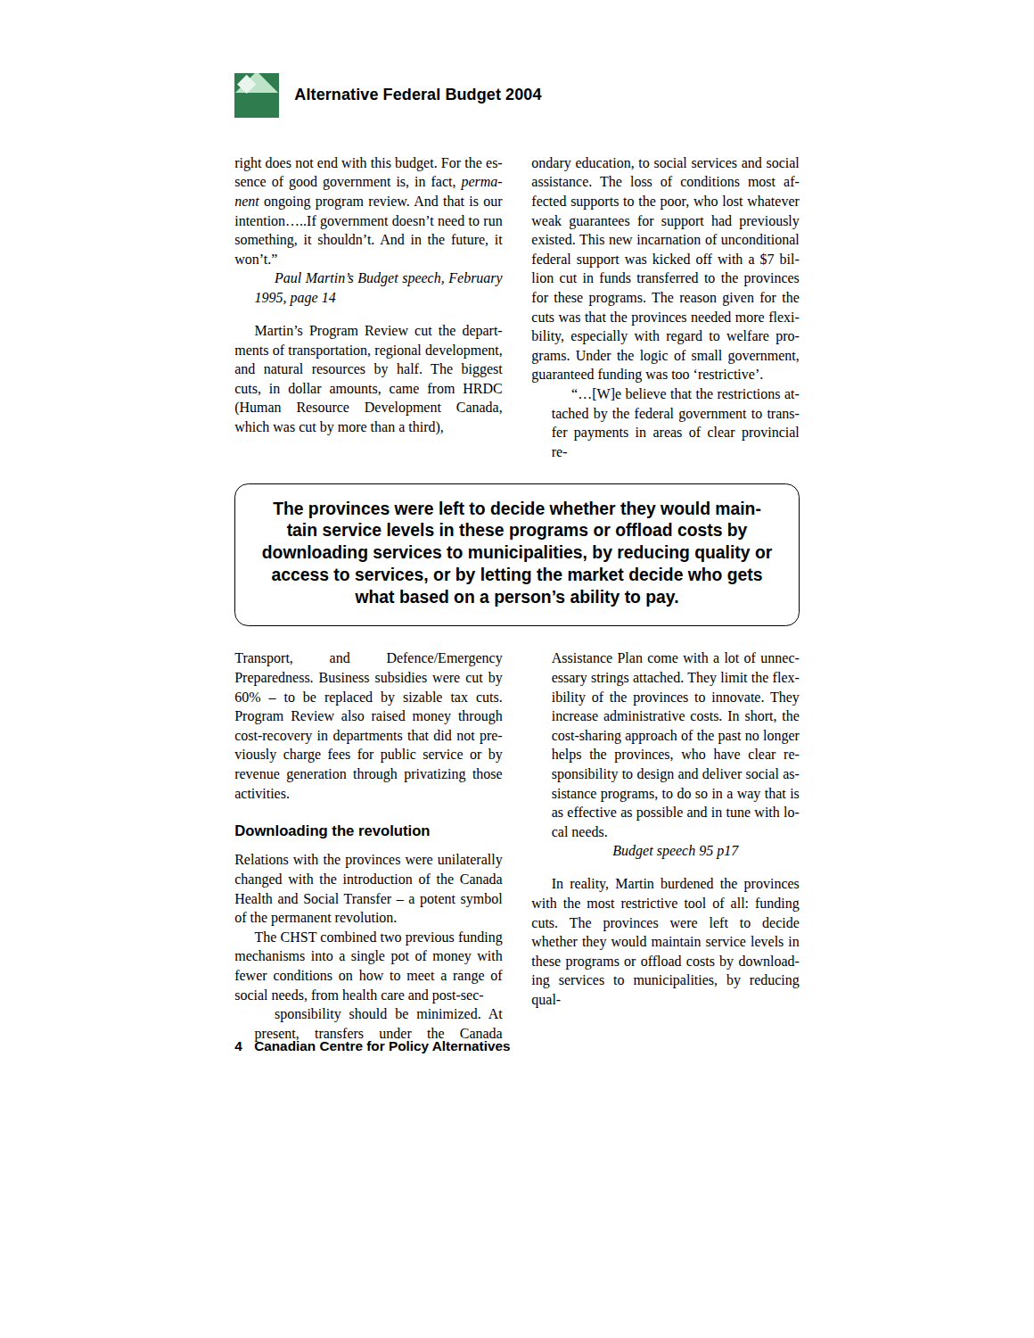Alternative Federal Budget 2004
right does not end with this budget. For the essence of good government is, in fact, permanent ongoing program review. And that is our intention…..If government doesn’t need to run something, it shouldn’t. And in the future, it won’t.”
Paul Martin’s Budget speech, February 1995, page 14
Martin’s Program Review cut the departments of transportation, regional development, and natural resources by half. The biggest cuts, in dollar amounts, came from HRDC (Human Resource Development Canada, which was cut by more than a third),
ondary education, to social services and social assistance. The loss of conditions most affected supports to the poor, who lost whatever weak guarantees for support had previously existed. This new incarnation of unconditional federal support was kicked off with a $7 billion cut in funds transferred to the provinces for these programs. The reason given for the cuts was that the provinces needed more flexibility, especially with regard to welfare programs. Under the logic of small government, guaranteed funding was too ‘restrictive’.
“…[W]e believe that the restrictions attached by the federal government to transfer payments in areas of clear provincial re-
The provinces were left to decide whether they would maintain service levels in these programs or offload costs by downloading services to municipalities, by reducing quality or access to services, or by letting the market decide who gets what based on a person’s ability to pay.
Transport, and Defence/Emergency Preparedness. Business subsidies were cut by 60% – to be replaced by sizable tax cuts. Program Review also raised money through cost-recovery in departments that did not previously charge fees for public service or by revenue generation through privatizing those activities.
Downloading the revolution
Relations with the provinces were unilaterally changed with the introduction of the Canada Health and Social Transfer – a potent symbol of the permanent revolution.
The CHST combined two previous funding mechanisms into a single pot of money with fewer conditions on how to meet a range of social needs, from health care and post-sec-
sponsibility should be minimized. At present, transfers under the Canada Assistance Plan come with a lot of unnecessary strings attached. They limit the flexibility of the provinces to innovate. They increase administrative costs. In short, the cost-sharing approach of the past no longer helps the provinces, who have clear responsibility to design and deliver social assistance programs, to do so in a way that is as effective as possible and in tune with local needs.
Budget speech 95 p17
In reality, Martin burdened the provinces with the most restrictive tool of all: funding cuts. The provinces were left to decide whether they would maintain service levels in these programs or offload costs by downloading services to municipalities, by reducing qual-
4 Canadian Centre for Policy Alternatives